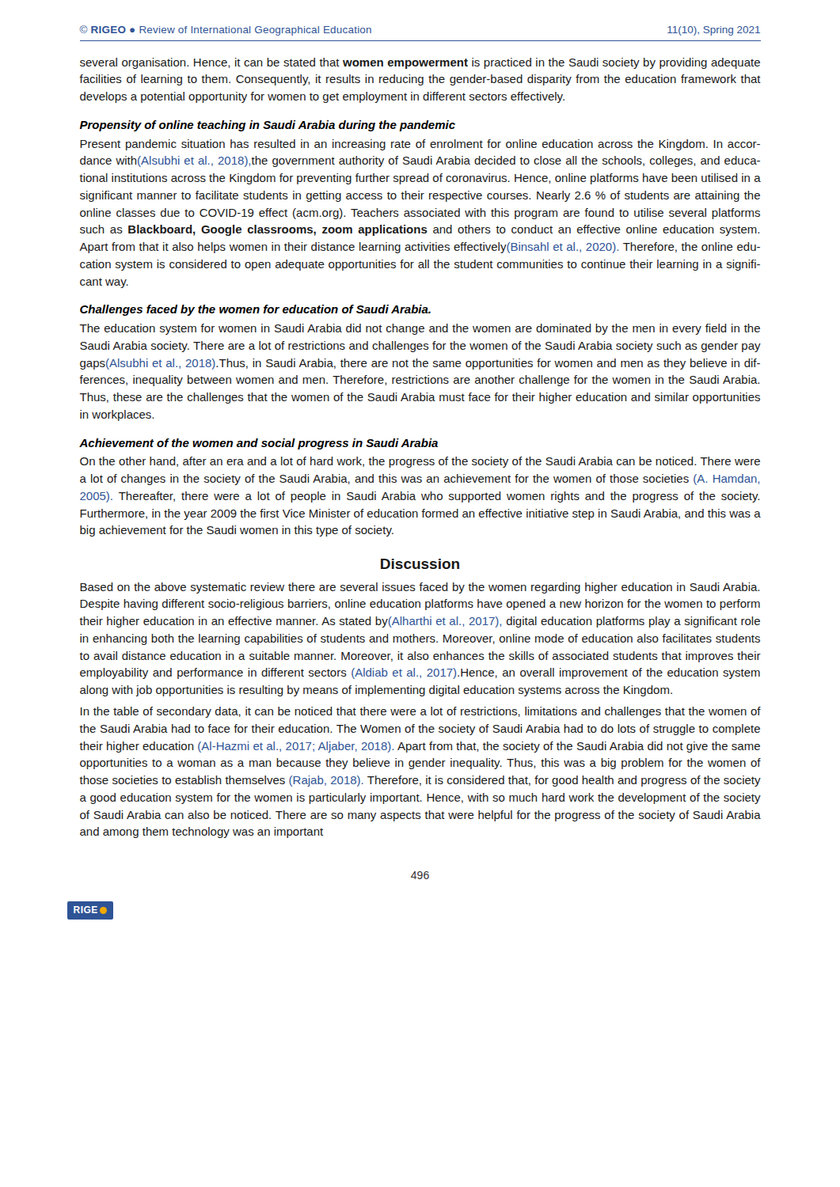© RIGEO ● Review of International Geographical Education
11(10), Spring 2021
several organisation. Hence, it can be stated that women empowerment is practiced in the Saudi society by providing adequate facilities of learning to them. Consequently, it results in reducing the gender-based disparity from the education framework that develops a potential opportunity for women to get employment in different sectors effectively.
Propensity of online teaching in Saudi Arabia during the pandemic
Present pandemic situation has resulted in an increasing rate of enrolment for online education across the Kingdom. In accordance with(Alsubhi et al., 2018), the government authority of Saudi Arabia decided to close all the schools, colleges, and educational institutions across the Kingdom for preventing further spread of coronavirus. Hence, online platforms have been utilised in a significant manner to facilitate students in getting access to their respective courses. Nearly 2.6 % of students are attaining the online classes due to COVID-19 effect (acm.org). Teachers associated with this program are found to utilise several platforms such as Blackboard, Google classrooms, zoom applications and others to conduct an effective online education system. Apart from that it also helps women in their distance learning activities effectively(Binsahl et al., 2020). Therefore, the online education system is considered to open adequate opportunities for all the student communities to continue their learning in a significant way.
Challenges faced by the women for education of Saudi Arabia.
The education system for women in Saudi Arabia did not change and the women are dominated by the men in every field in the Saudi Arabia society. There are a lot of restrictions and challenges for the women of the Saudi Arabia society such as gender pay gaps(Alsubhi et al., 2018).Thus, in Saudi Arabia, there are not the same opportunities for women and men as they believe in differences, inequality between women and men. Therefore, restrictions are another challenge for the women in the Saudi Arabia. Thus, these are the challenges that the women of the Saudi Arabia must face for their higher education and similar opportunities in workplaces.
Achievement of the women and social progress in Saudi Arabia
On the other hand, after an era and a lot of hard work, the progress of the society of the Saudi Arabia can be noticed. There were a lot of changes in the society of the Saudi Arabia, and this was an achievement for the women of those societies (A. Hamdan, 2005). Thereafter, there were a lot of people in Saudi Arabia who supported women rights and the progress of the society. Furthermore, in the year 2009 the first Vice Minister of education formed an effective initiative step in Saudi Arabia, and this was a big achievement for the Saudi women in this type of society.
Discussion
Based on the above systematic review there are several issues faced by the women regarding higher education in Saudi Arabia. Despite having different socio-religious barriers, online education platforms have opened a new horizon for the women to perform their higher education in an effective manner. As stated by(Alharthi et al., 2017), digital education platforms play a significant role in enhancing both the learning capabilities of students and mothers. Moreover, online mode of education also facilitates students to avail distance education in a suitable manner. Moreover, it also enhances the skills of associated students that improves their employability and performance in different sectors (Aldiab et al., 2017).Hence, an overall improvement of the education system along with job opportunities is resulting by means of implementing digital education systems across the Kingdom.
In the table of secondary data, it can be noticed that there were a lot of restrictions, limitations and challenges that the women of the Saudi Arabia had to face for their education. The Women of the society of Saudi Arabia had to do lots of struggle to complete their higher education (Al-Hazmi et al., 2017; Aljaber, 2018). Apart from that, the society of the Saudi Arabia did not give the same opportunities to a woman as a man because they believe in gender inequality. Thus, this was a big problem for the women of those societies to establish themselves (Rajab, 2018). Therefore, it is considered that, for good health and progress of the society a good education system for the women is particularly important. Hence, with so much hard work the development of the society of Saudi Arabia can also be noticed. There are so many aspects that were helpful for the progress of the society of Saudi Arabia and among them technology was an important
496
RIGE